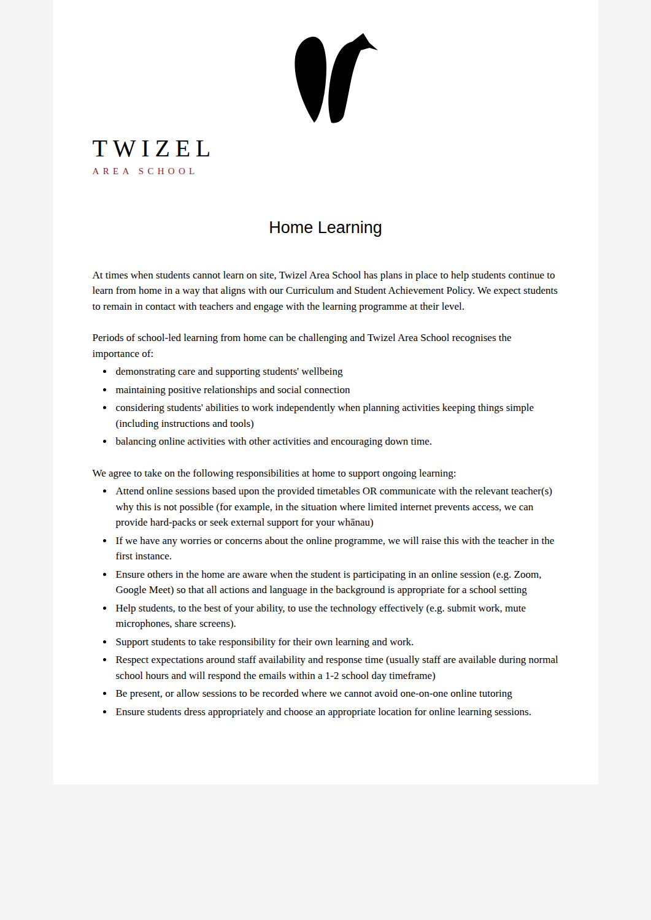TWIZEL
AREA SCHOOL
Home Learning
At times when students cannot learn on site, Twizel Area School has plans in place to help students continue to learn from home in a way that aligns with our Curriculum and Student Achievement Policy. We expect students to remain in contact with teachers and engage with the learning programme at their level.
Periods of school-led learning from home can be challenging and Twizel Area School recognises the importance of:
demonstrating care and supporting students' wellbeing
maintaining positive relationships and social connection
considering students' abilities to work independently when planning activities keeping things simple (including instructions and tools)
balancing online activities with other activities and encouraging down time.
We agree to take on the following responsibilities at home to support ongoing learning:
Attend online sessions based upon the provided timetables OR communicate with the relevant teacher(s) why this is not possible (for example, in the situation where limited internet prevents access, we can provide hard-packs or seek external support for your whānau)
If we have any worries or concerns about the online programme, we will raise this with the teacher in the first instance.
Ensure others in the home are aware when the student is participating in an online session (e.g. Zoom, Google Meet) so that all actions and language in the background is appropriate for a school setting
Help students, to the best of your ability, to use the technology effectively (e.g. submit work, mute microphones, share screens).
Support students to take responsibility for their own learning and work.
Respect expectations around staff availability and response time (usually staff are available during normal school hours and will respond the emails within a 1-2 school day timeframe)
Be present, or allow sessions to be recorded where we cannot avoid one-on-one online tutoring
Ensure students dress appropriately and choose an appropriate location for online learning sessions.